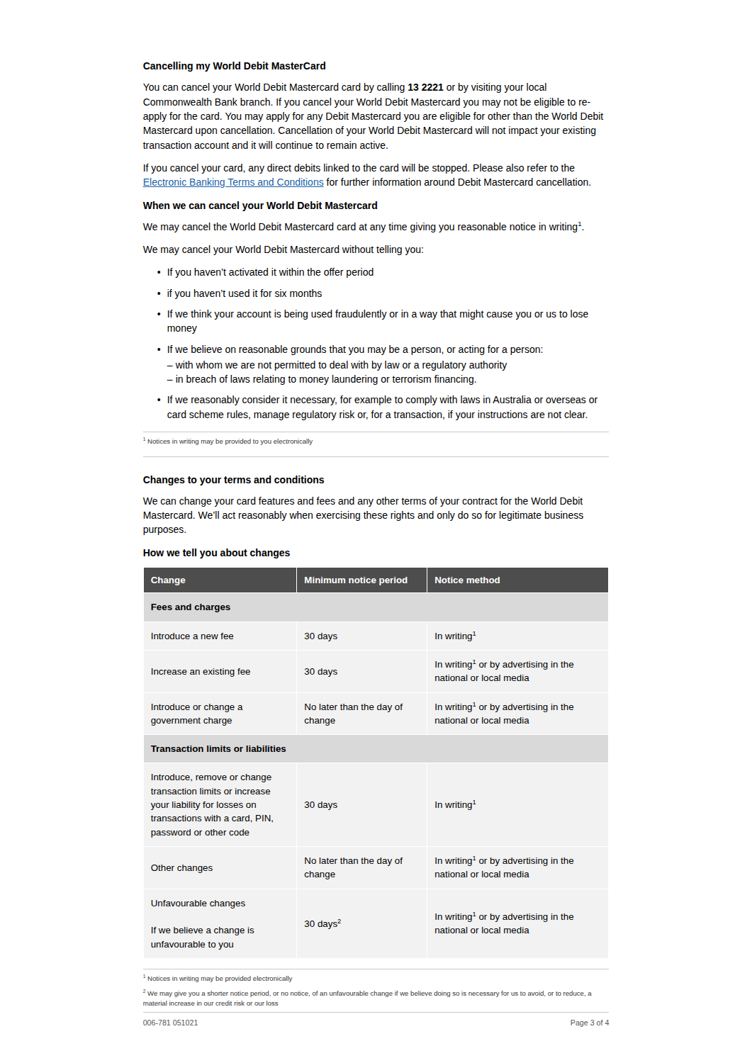Cancelling my World Debit MasterCard
You can cancel your World Debit Mastercard card by calling 13 2221 or by visiting your local Commonwealth Bank branch. If you cancel your World Debit Mastercard you may not be eligible to re-apply for the card. You may apply for any Debit Mastercard you are eligible for other than the World Debit Mastercard upon cancellation. Cancellation of your World Debit Mastercard will not impact your existing transaction account and it will continue to remain active.
If you cancel your card, any direct debits linked to the card will be stopped. Please also refer to the Electronic Banking Terms and Conditions for further information around Debit Mastercard cancellation.
When we can cancel your World Debit Mastercard
We may cancel the World Debit Mastercard card at any time giving you reasonable notice in writing1.
We may cancel your World Debit Mastercard without telling you:
If you haven’t activated it within the offer period
if you haven’t used it for six months
If we think your account is being used fraudulently or in a way that might cause you or us to lose money
If we believe on reasonable grounds that you may be a person, or acting for a person:
with whom we are not permitted to deal with by law or a regulatory authority
in breach of laws relating to money laundering or terrorism financing.
If we reasonably consider it necessary, for example to comply with laws in Australia or overseas or card scheme rules, manage regulatory risk or, for a transaction, if your instructions are not clear.
1 Notices in writing may be provided to you electronically
Changes to your terms and conditions
We can change your card features and fees and any other terms of your contract for the World Debit Mastercard. We’ll act reasonably when exercising these rights and only do so for legitimate business purposes.
How we tell you about changes
| Change | Minimum notice period | Notice method |
| --- | --- | --- |
| Fees and charges |
| Introduce a new fee | 30 days | In writing 1 |
| Increase an existing fee | 30 days | In writing 1 or by advertising in the national or local media |
| Introduce or change a government charge | No later than the day of change | In writing 1 or by advertising in the national or local media |
| Transaction limits or liabilities |
| Introduce, remove or change transaction limits or increase your liability for losses on transactions with a card, PIN, password or other code | 30 days | In writing 1 |
| Other changes | No later than the day of change | In writing 1 or by advertising in the national or local media |
| Unfavourable changes If we believe a change is unfavourable to you | 30 days 2 | In writing 1 or by advertising in the national or local media |
1 Notices in writing may be provided electronically
2 We may give you a shorter notice period, or no notice, of an unfavourable change if we believe doing so is necessary for us to avoid, or to reduce, a material increase in our credit risk or our loss
006-781 051021 Page 3 of 4